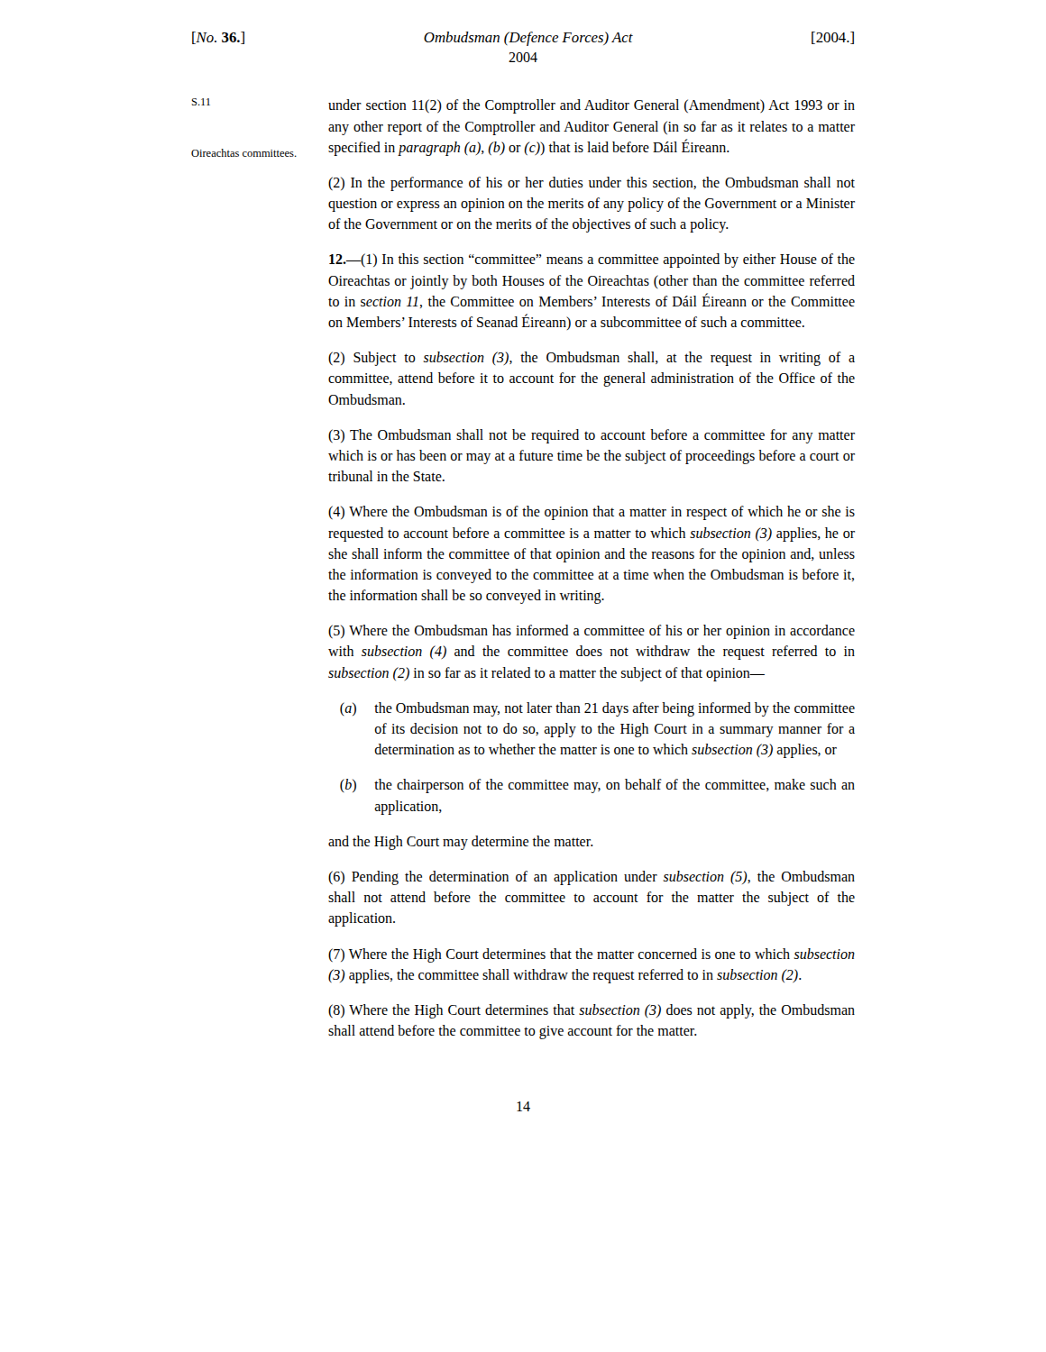[No. 36.] Ombudsman (Defence Forces) Act [2004.]
2004
S.11
Oireachtas committees.
under section 11(2) of the Comptroller and Auditor General (Amendment) Act 1993 or in any other report of the Comptroller and Auditor General (in so far as it relates to a matter specified in paragraph (a), (b) or (c)) that is laid before Dáil Éireann.
(2) In the performance of his or her duties under this section, the Ombudsman shall not question or express an opinion on the merits of any policy of the Government or a Minister of the Government or on the merits of the objectives of such a policy.
12.—(1) In this section “committee” means a committee appointed by either House of the Oireachtas or jointly by both Houses of the Oireachtas (other than the committee referred to in section 11, the Committee on Members’ Interests of Dáil Éireann or the Committee on Members’ Interests of Seanad Éireann) or a subcommittee of such a committee.
(2) Subject to subsection (3), the Ombudsman shall, at the request in writing of a committee, attend before it to account for the general administration of the Office of the Ombudsman.
(3) The Ombudsman shall not be required to account before a committee for any matter which is or has been or may at a future time be the subject of proceedings before a court or tribunal in the State.
(4) Where the Ombudsman is of the opinion that a matter in respect of which he or she is requested to account before a committee is a matter to which subsection (3) applies, he or she shall inform the committee of that opinion and the reasons for the opinion and, unless the information is conveyed to the committee at a time when the Ombudsman is before it, the information shall be so conveyed in writing.
(5) Where the Ombudsman has informed a committee of his or her opinion in accordance with subsection (4) and the committee does not withdraw the request referred to in subsection (2) in so far as it related to a matter the subject of that opinion—
(a) the Ombudsman may, not later than 21 days after being informed by the committee of its decision not to do so, apply to the High Court in a summary manner for a determination as to whether the matter is one to which subsection (3) applies, or
(b) the chairperson of the committee may, on behalf of the committee, make such an application,
and the High Court may determine the matter.
(6) Pending the determination of an application under subsection (5), the Ombudsman shall not attend before the committee to account for the matter the subject of the application.
(7) Where the High Court determines that the matter concerned is one to which subsection (3) applies, the committee shall withdraw the request referred to in subsection (2).
(8) Where the High Court determines that subsection (3) does not apply, the Ombudsman shall attend before the committee to give account for the matter.
14